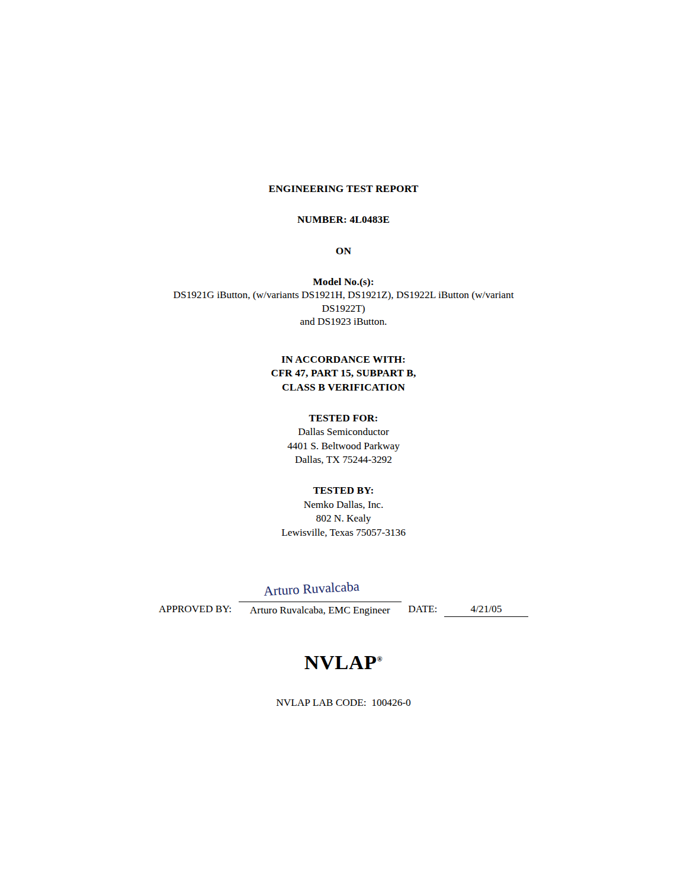ENGINEERING TEST REPORT
NUMBER: 4L0483E
ON
Model No.(s):
DS1921G iButton, (w/variants DS1921H, DS1921Z), DS1922L iButton (w/variant DS1922T)
and DS1923 iButton.
IN ACCORDANCE WITH:
CFR 47, PART 15, SUBPART B,
CLASS B VERIFICATION
TESTED FOR:
Dallas Semiconductor
4401 S. Beltwood Parkway
Dallas, TX 75244-3292
TESTED BY:
Nemko Dallas, Inc.
802 N. Kealy
Lewisville, Texas 75057-3136
APPROVED BY:
Arturo Ruvalcaba
Arturo Ruvalcaba, EMC Engineer
DATE:
4/21/05
NVLAP®
NVLAP LAB CODE: 100426-0